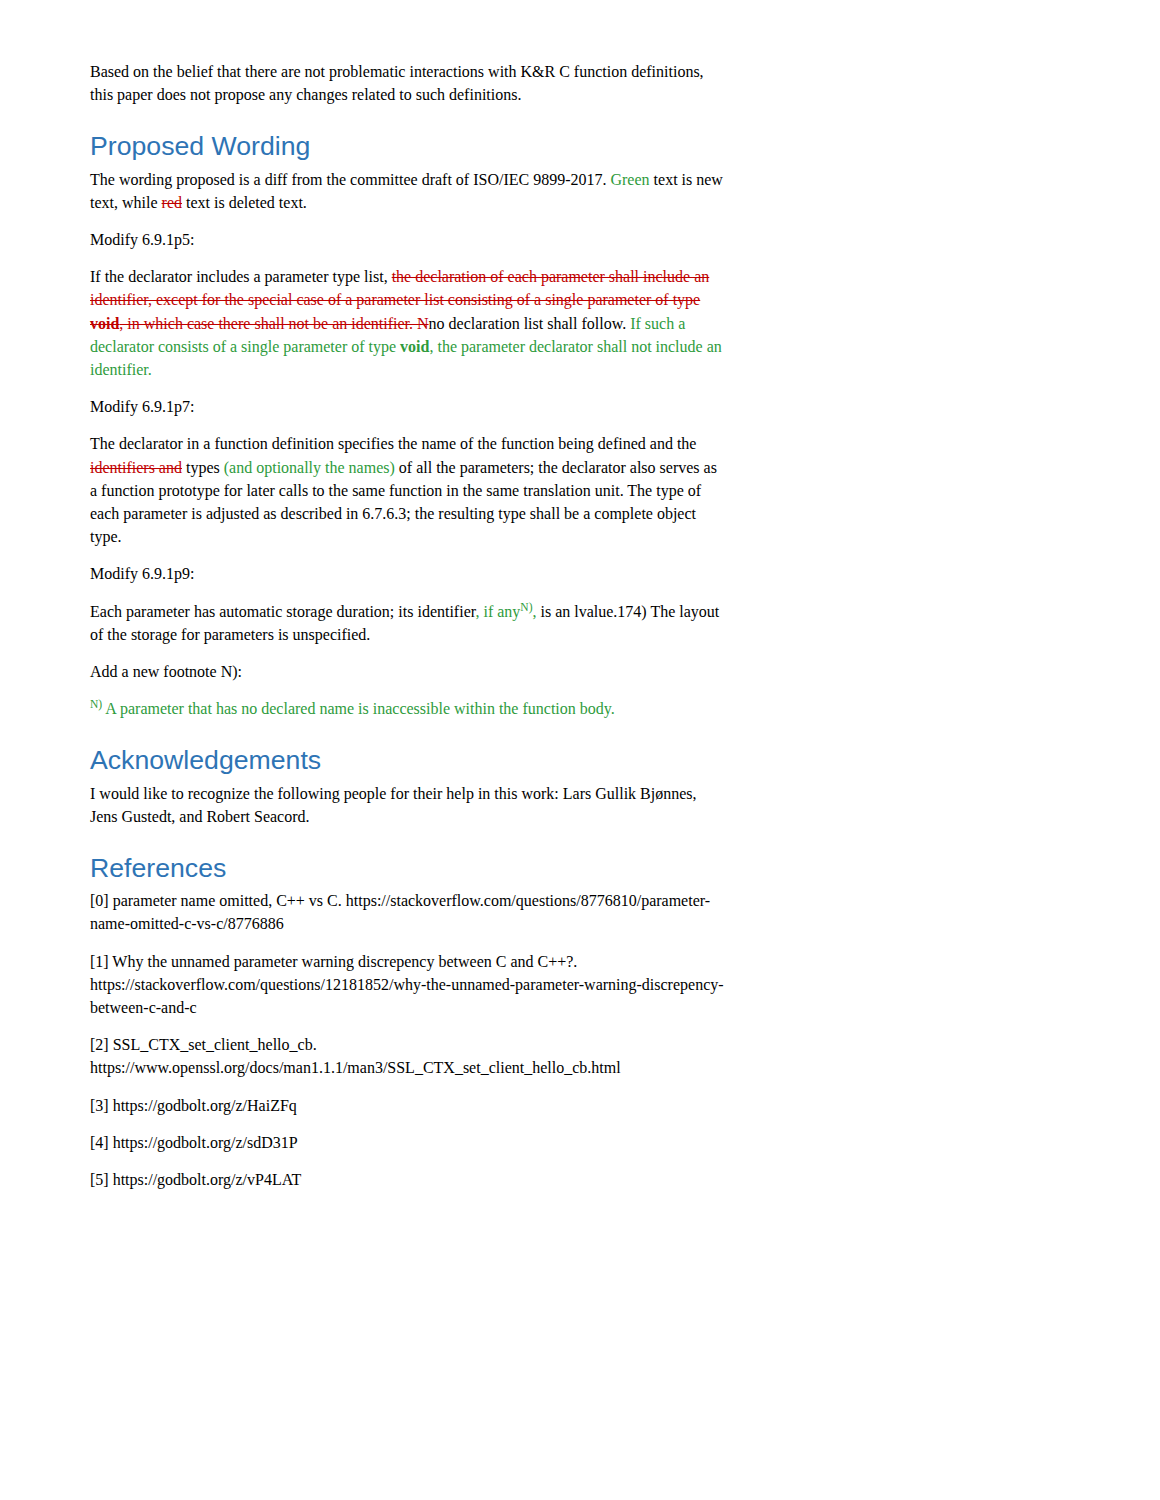Based on the belief that there are not problematic interactions with K&R C function definitions, this paper does not propose any changes related to such definitions.
Proposed Wording
The wording proposed is a diff from the committee draft of ISO/IEC 9899-2017. Green text is new text, while red text is deleted text.
Modify 6.9.1p5:
If the declarator includes a parameter type list, the declaration of each parameter shall include an identifier, except for the special case of a parameter list consisting of a single parameter of type void, in which case there shall not be an identifier. Nno declaration list shall follow. If such a declarator consists of a single parameter of type void, the parameter declarator shall not include an identifier.
Modify 6.9.1p7:
The declarator in a function definition specifies the name of the function being defined and the identifiers and types (and optionally the names) of all the parameters; the declarator also serves as a function prototype for later calls to the same function in the same translation unit. The type of each parameter is adjusted as described in 6.7.6.3; the resulting type shall be a complete object type.
Modify 6.9.1p9:
Each parameter has automatic storage duration; its identifier, if anyN), is an lvalue.174) The layout of the storage for parameters is unspecified.
Add a new footnote N):
N) A parameter that has no declared name is inaccessible within the function body.
Acknowledgements
I would like to recognize the following people for their help in this work: Lars Gullik Bjønnes, Jens Gustedt, and Robert Seacord.
References
[0] parameter name omitted, C++ vs C. https://stackoverflow.com/questions/8776810/parameter-name-omitted-c-vs-c/8776886
[1] Why the unnamed parameter warning discrepency between C and C++?. https://stackoverflow.com/questions/12181852/why-the-unnamed-parameter-warning-discrepency-between-c-and-c
[2] SSL_CTX_set_client_hello_cb. https://www.openssl.org/docs/man1.1.1/man3/SSL_CTX_set_client_hello_cb.html
[3] https://godbolt.org/z/HaiZFq
[4] https://godbolt.org/z/sdD31P
[5] https://godbolt.org/z/vP4LAT